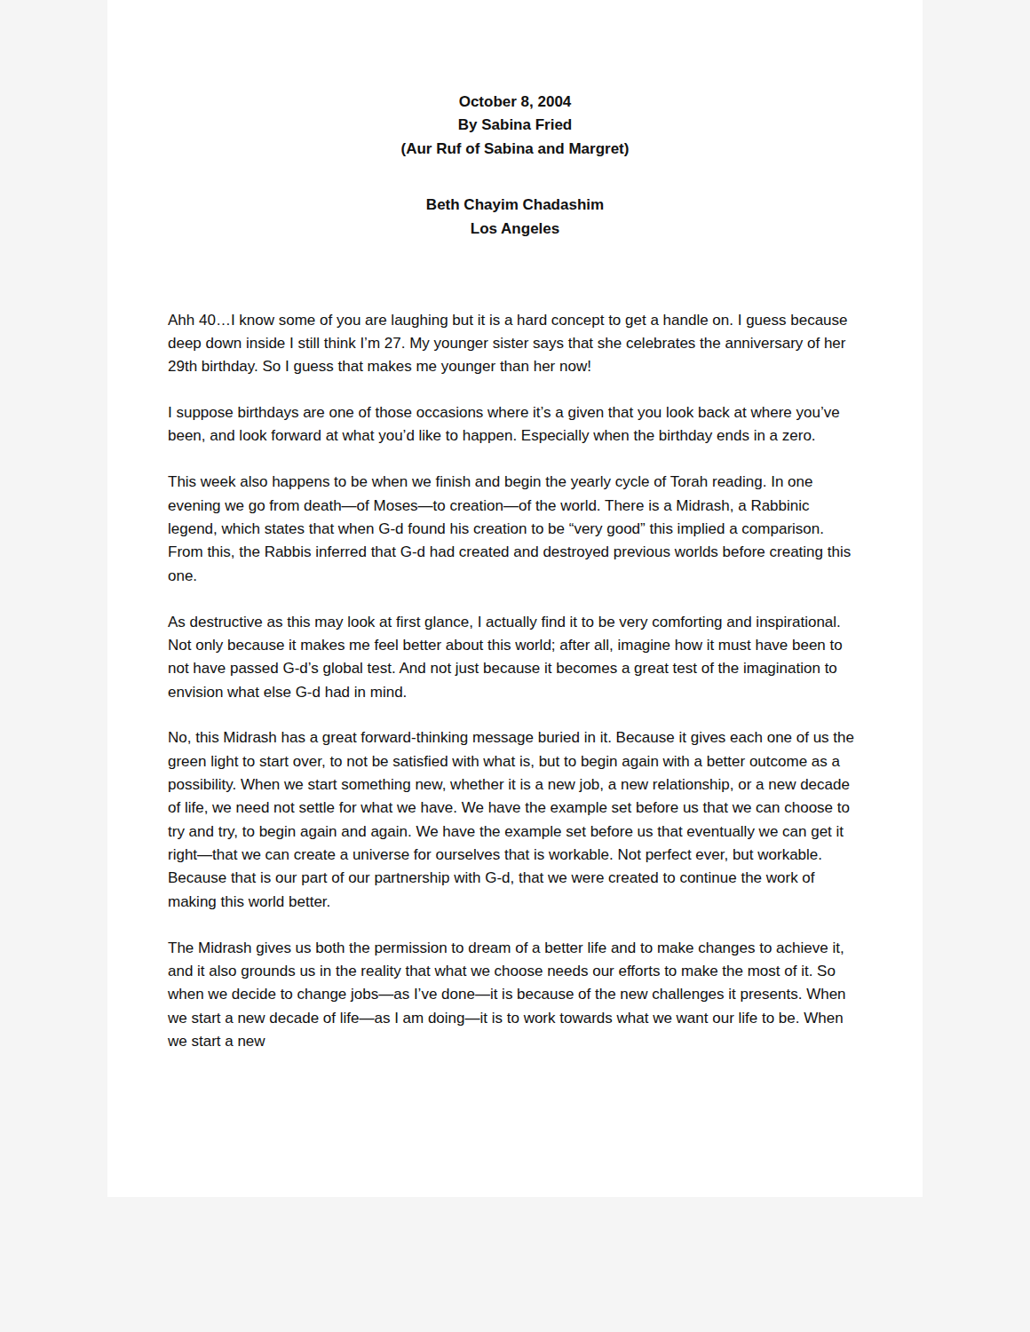October 8, 2004
By Sabina Fried
(Aur Ruf of Sabina and Margret)
Beth Chayim Chadashim
Los Angeles
Ahh 40…I know some of you are laughing but it is a hard concept to get a handle on. I guess because deep down inside I still think I’m 27. My younger sister says that she celebrates the anniversary of her 29th birthday. So I guess that makes me younger than her now!
I suppose birthdays are one of those occasions where it’s a given that you look back at where you’ve been, and look forward at what you’d like to happen. Especially when the birthday ends in a zero.
This week also happens to be when we finish and begin the yearly cycle of Torah reading. In one evening we go from death—of Moses—to creation—of the world. There is a Midrash, a Rabbinic legend, which states that when G-d found his creation to be “very good” this implied a comparison. From this, the Rabbis inferred that G-d had created and destroyed previous worlds before creating this one.
As destructive as this may look at first glance, I actually find it to be very comforting and inspirational. Not only because it makes me feel better about this world; after all, imagine how it must have been to not have passed G-d’s global test. And not just because it becomes a great test of the imagination to envision what else G-d had in mind.
No, this Midrash has a great forward-thinking message buried in it. Because it gives each one of us the green light to start over, to not be satisfied with what is, but to begin again with a better outcome as a possibility. When we start something new, whether it is a new job, a new relationship, or a new decade of life, we need not settle for what we have. We have the example set before us that we can choose to try and try, to begin again and again. We have the example set before us that eventually we can get it right—that we can create a universe for ourselves that is workable. Not perfect ever, but workable. Because that is our part of our partnership with G-d, that we were created to continue the work of making this world better.
The Midrash gives us both the permission to dream of a better life and to make changes to achieve it, and it also grounds us in the reality that what we choose needs our efforts to make the most of it. So when we decide to change jobs—as I’ve done—it is because of the new challenges it presents. When we start a new decade of life—as I am doing—it is to work towards what we want our life to be. When we start a new